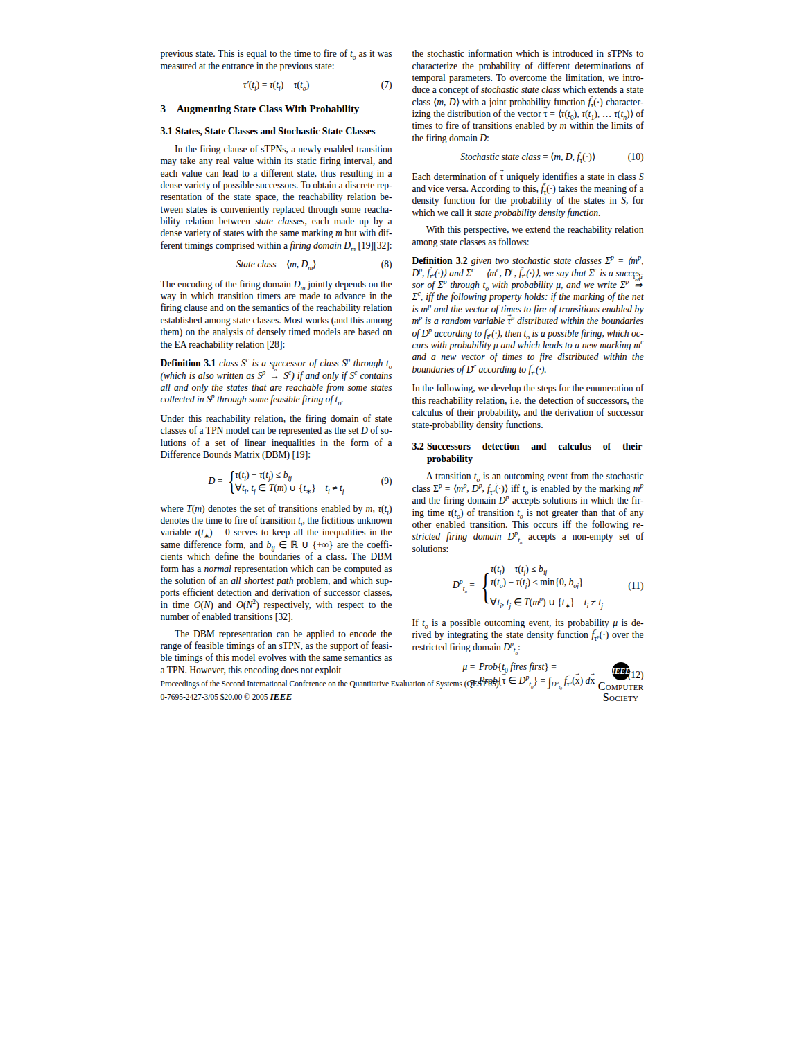previous state. This is equal to the time to fire of to as it was measured at the entrance in the previous state:
τ′(ti) = τ(ti) − τ(to)
(7)
3 Augmenting State Class With Probability
3.1 States, State Classes and Stochastic State Classes
In the firing clause of sTPNs, a newly enabled transition may take any real value within its static firing interval, and each value can lead to a different state, thus resulting in a dense variety of possible successors. To obtain a discrete representation of the state space, the reachability relation between states is conveniently replaced through some reachability relation between state classes, each made up by a dense variety of states with the same marking m but with different timings comprised within a firing domain Dm [19][32]:
State class = ⟨m, Dm⟩
(8)
The encoding of the firing domain Dm jointly depends on the way in which transition timers are made to advance in the firing clause and on the semantics of the reachability relation established among state classes. Most works (and this among them) on the analysis of densely timed models are based on the EA reachability relation [28]:
Definition 3.1 class Sc is a successor of class Sp through to (which is also written as Sp to→ Sc) if and only if Sc contains all and only the states that are reachable from some states collected in Sp through some feasible firing of to.
Under this reachability relation, the firing domain of state classes of a TPN model can be represented as the set D of solutions of a set of linear inequalities in the form of a Difference Bounds Matrix (DBM) [19]:
D = {
τ(ti) − τ(tj) ≤ bij
∀ti, tj ∈ T(m) ∪ {t∗} ti ≠ tj
(9)
where T(m) denotes the set of transitions enabled by m, τ(ti) denotes the time to fire of transition ti, the fictitious unknown variable τ(t∗) = 0 serves to keep all the inequalities in the same difference form, and bij ∈ ℝ ∪ {+∞} are the coefficients which define the boundaries of a class. The DBM form has a normal representation which can be computed as the solution of an all shortest path problem, and which supports efficient detection and derivation of successor classes, in time O(N) and O(N2) respectively, with respect to the number of enabled transitions [32].
The DBM representation can be applied to encode the range of feasible timings of an sTPN, as the support of feasible timings of this model evolves with the same semantics as a TPN. However, this encoding does not exploit
the stochastic information which is introduced in sTPNs to characterize the probability of different determinations of temporal parameters. To overcome the limitation, we introduce a concept of stochastic state class which extends a state class ⟨m, D⟩ with a joint probability function fτ(·) characterizing the distribution of the vector τ = ⟨τ(t0), τ(t1), … τ(tn)⟩ of times to fire of transitions enabled by m within the limits of the firing domain D:
Stochastic state class = ⟨m, D, fτ(·)⟩
(10)
Each determination of τ uniquely identifies a state in class S and vice versa. According to this, fτ(·) takes the meaning of a density function for the probability of the states in S, for which we call it state probability density function.
With this perspective, we extend the reachability relation among state classes as follows:
Definition 3.2 given two stochastic state classes Σp = ⟨mp, Dp, fτp(·)⟩ and Σc = ⟨mc, Dc, fτc(·)⟩, we say that Σc is a successor of Σp through to with probability μ, and we write Σp to,μ⇒ Σc, iff the following property holds: if the marking of the net is mp and the vector of times to fire of transitions enabled by mp is a random variable τp distributed within the boundaries of Dp according to fτp(·), then to is a possible firing, which occurs with probability μ and which leads to a new marking mc and a new vector of times to fire distributed within the boundaries of Dc according to fτc(·).
In the following, we develop the steps for the enumeration of this reachability relation, i.e. the detection of successors, the calculus of their probability, and the derivation of successor state-probability density functions.
3.2 Successors detection and calculus of their probability
A transition to is an outcoming event from the stochastic class Σp = ⟨mp, Dp, fτp(·)⟩ iff to is enabled by the marking mp and the firing domain Dp accepts solutions in which the firing time τ(to) of transition to is not greater than that of any other enabled transition. This occurs iff the following restricted firing domain Dpto accepts a non-empty set of solutions:
Dpto = {
τ(ti) − τ(tj) ≤ bij
τ(to) − τ(tj) ≤ min{0, boj}
∀ti, tj ∈ T(mp) ∪ {t∗} ti ≠ tj
(11)
If to is a possible outcoming event, its probability μ is derived by integrating the state density function fτp(·) over the restricted firing domain Dpto:
| μ = | Prob { t 0 fires first } = |
| = | Prob { τ ∈ D p t 0 } = ∫ D p t 0 f τ p ( x ) d x |
(12)
Proceedings of the Second International Conference on the Quantitative Evaluation of Systems (QEST'05) 0-7695-2427-3/05 $20.00 © 2005 IEEE
IEEE Computer Society